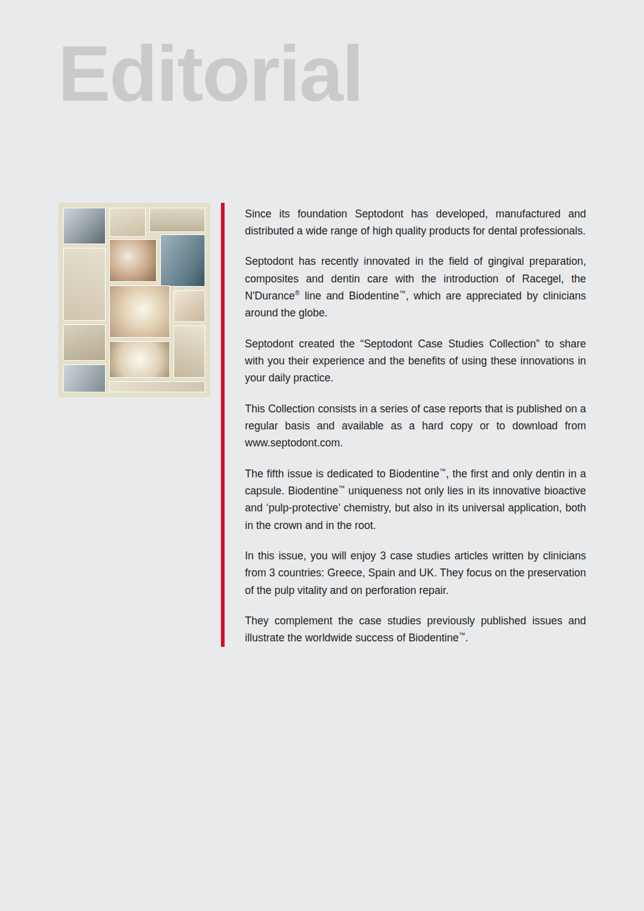Editorial
Since its foundation Septodont has developed, manufactured and distributed a wide range of high quality products for dental professionals.
Septodont has recently innovated in the field of gingival preparation, composites and dentin care with the introduction of Racegel, the N'Durance® line and Biodentine™, which are appreciated by clinicians around the globe.
Septodont created the “Septodont Case Studies Collection” to share with you their experience and the benefits of using these innovations in your daily practice.
This Collection consists in a series of case reports that is published on a regular basis and available as a hard copy or to download from www.septodont.com.
The fifth issue is dedicated to Biodentine™, the first and only dentin in a capsule. Biodentine™ uniqueness not only lies in its innovative bioactive and ‘pulp-protective’ chemistry, but also in its universal application, both in the crown and in the root.
In this issue, you will enjoy 3 case studies articles written by clinicians from 3 countries: Greece, Spain and UK. They focus on the preservation of the pulp vitality and on perforation repair.
They complement the case studies previously published issues and illustrate the worldwide success of Biodentine™.